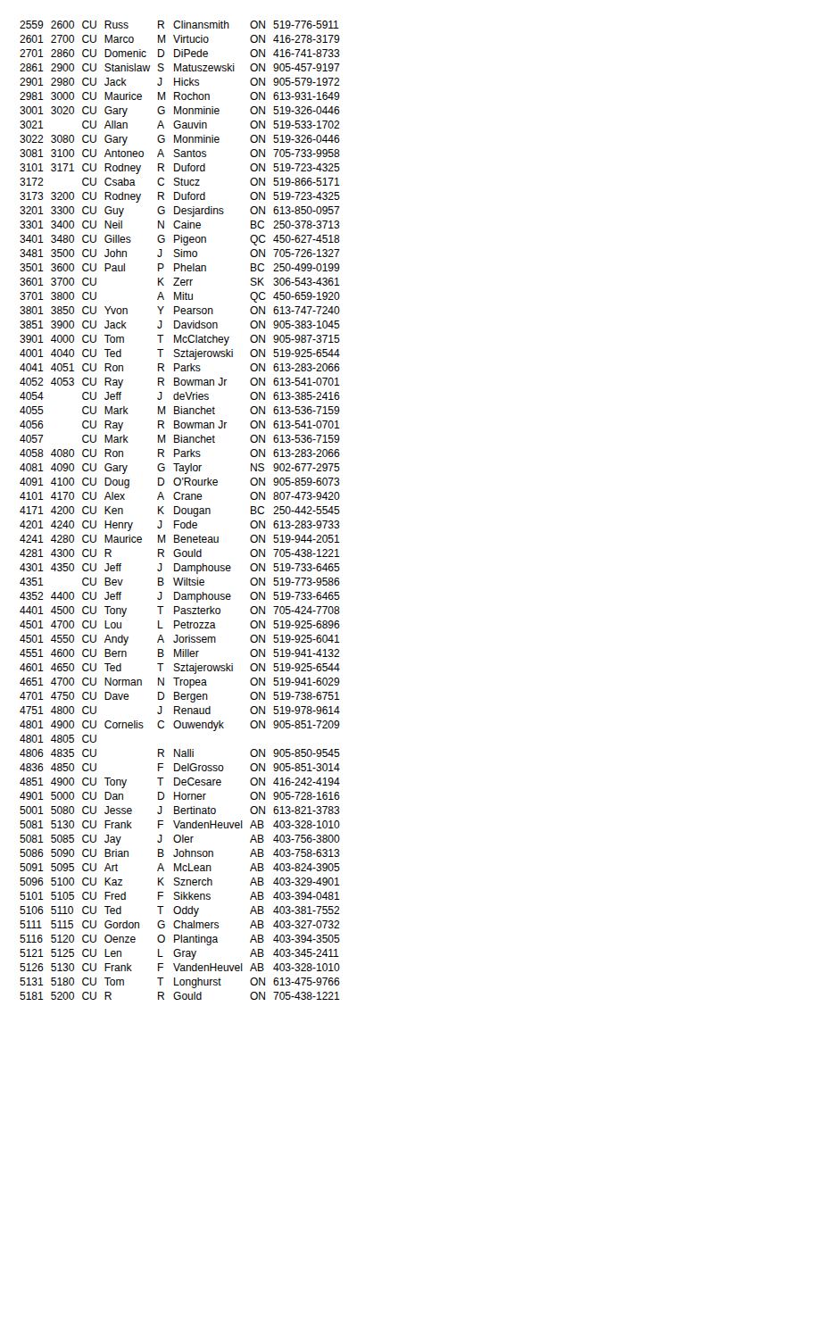| 2559 | 2600 | CU | Russ | R | Clinansmith | ON | 519-776-5911 |
| 2601 | 2700 | CU | Marco | M | Virtucio | ON | 416-278-3179 |
| 2701 | 2860 | CU | Domenic | D | DiPede | ON | 416-741-8733 |
| 2861 | 2900 | CU | Stanislaw | S | Matuszewski | ON | 905-457-9197 |
| 2901 | 2980 | CU | Jack | J | Hicks | ON | 905-579-1972 |
| 2981 | 3000 | CU | Maurice | M | Rochon | ON | 613-931-1649 |
| 3001 | 3020 | CU | Gary | G | Monminie | ON | 519-326-0446 |
| 3021 | | CU | Allan | A | Gauvin | ON | 519-533-1702 |
| 3022 | 3080 | CU | Gary | G | Monminie | ON | 519-326-0446 |
| 3081 | 3100 | CU | Antoneo | A | Santos | ON | 705-733-9958 |
| 3101 | 3171 | CU | Rodney | R | Duford | ON | 519-723-4325 |
| 3172 | | CU | Csaba | C | Stucz | ON | 519-866-5171 |
| 3173 | 3200 | CU | Rodney | R | Duford | ON | 519-723-4325 |
| 3201 | 3300 | CU | Guy | G | Desjardins | ON | 613-850-0957 |
| 3301 | 3400 | CU | Neil | N | Caine | BC | 250-378-3713 |
| 3401 | 3480 | CU | Gilles | G | Pigeon | QC | 450-627-4518 |
| 3481 | 3500 | CU | John | J | Simo | ON | 705-726-1327 |
| 3501 | 3600 | CU | Paul | P | Phelan | BC | 250-499-0199 |
| 3601 | 3700 | CU | | K | Zerr | SK | 306-543-4361 |
| 3701 | 3800 | CU | | A | Mitu | QC | 450-659-1920 |
| 3801 | 3850 | CU | Yvon | Y | Pearson | ON | 613-747-7240 |
| 3851 | 3900 | CU | Jack | J | Davidson | ON | 905-383-1045 |
| 3901 | 4000 | CU | Tom | T | McClatchey | ON | 905-987-3715 |
| 4001 | 4040 | CU | Ted | T | Sztajerowski | ON | 519-925-6544 |
| 4041 | 4051 | CU | Ron | R | Parks | ON | 613-283-2066 |
| 4052 | 4053 | CU | Ray | R | Bowman Jr | ON | 613-541-0701 |
| 4054 | | CU | Jeff | J | deVries | ON | 613-385-2416 |
| 4055 | | CU | Mark | M | Bianchet | ON | 613-536-7159 |
| 4056 | | CU | Ray | R | Bowman Jr | ON | 613-541-0701 |
| 4057 | | CU | Mark | M | Bianchet | ON | 613-536-7159 |
| 4058 | 4080 | CU | Ron | R | Parks | ON | 613-283-2066 |
| 4081 | 4090 | CU | Gary | G | Taylor | NS | 902-677-2975 |
| 4091 | 4100 | CU | Doug | D | O'Rourke | ON | 905-859-6073 |
| 4101 | 4170 | CU | Alex | A | Crane | ON | 807-473-9420 |
| 4171 | 4200 | CU | Ken | K | Dougan | BC | 250-442-5545 |
| 4201 | 4240 | CU | Henry | J | Fode | ON | 613-283-9733 |
| 4241 | 4280 | CU | Maurice | M | Beneteau | ON | 519-944-2051 |
| 4281 | 4300 | CU | R | R | Gould | ON | 705-438-1221 |
| 4301 | 4350 | CU | Jeff | J | Damphouse | ON | 519-733-6465 |
| 4351 | | CU | Bev | B | Wiltsie | ON | 519-773-9586 |
| 4352 | 4400 | CU | Jeff | J | Damphouse | ON | 519-733-6465 |
| 4401 | 4500 | CU | Tony | T | Paszterko | ON | 705-424-7708 |
| 4501 | 4700 | CU | Lou | L | Petrozza | ON | 519-925-6896 |
| 4501 | 4550 | CU | Andy | A | Jorissem | ON | 519-925-6041 |
| 4551 | 4600 | CU | Bern | B | Miller | ON | 519-941-4132 |
| 4601 | 4650 | CU | Ted | T | Sztajerowski | ON | 519-925-6544 |
| 4651 | 4700 | CU | Norman | N | Tropea | ON | 519-941-6029 |
| 4701 | 4750 | CU | Dave | D | Bergen | ON | 519-738-6751 |
| 4751 | 4800 | CU | | J | Renaud | ON | 519-978-9614 |
| 4801 | 4900 | CU | Cornelis | C | Ouwendyk | ON | 905-851-7209 |
| 4801 | 4805 | CU | | | | | |
| 4806 | 4835 | CU | | R | Nalli | ON | 905-850-9545 |
| 4836 | 4850 | CU | | F | DelGrosso | ON | 905-851-3014 |
| 4851 | 4900 | CU | Tony | T | DeCesare | ON | 416-242-4194 |
| 4901 | 5000 | CU | Dan | D | Horner | ON | 905-728-1616 |
| 5001 | 5080 | CU | Jesse | J | Bertinato | ON | 613-821-3783 |
| 5081 | 5130 | CU | Frank | F | VandenHeuvel | AB | 403-328-1010 |
| 5081 | 5085 | CU | Jay | J | Oler | AB | 403-756-3800 |
| 5086 | 5090 | CU | Brian | B | Johnson | AB | 403-758-6313 |
| 5091 | 5095 | CU | Art | A | McLean | AB | 403-824-3905 |
| 5096 | 5100 | CU | Kaz | K | Sznerch | AB | 403-329-4901 |
| 5101 | 5105 | CU | Fred | F | Sikkens | AB | 403-394-0481 |
| 5106 | 5110 | CU | Ted | T | Oddy | AB | 403-381-7552 |
| 5111 | 5115 | CU | Gordon | G | Chalmers | AB | 403-327-0732 |
| 5116 | 5120 | CU | Oenze | O | Plantinga | AB | 403-394-3505 |
| 5121 | 5125 | CU | Len | L | Gray | AB | 403-345-2411 |
| 5126 | 5130 | CU | Frank | F | VandenHeuvel | AB | 403-328-1010 |
| 5131 | 5180 | CU | Tom | T | Longhurst | ON | 613-475-9766 |
| 5181 | 5200 | CU | R | R | Gould | ON | 705-438-1221 |